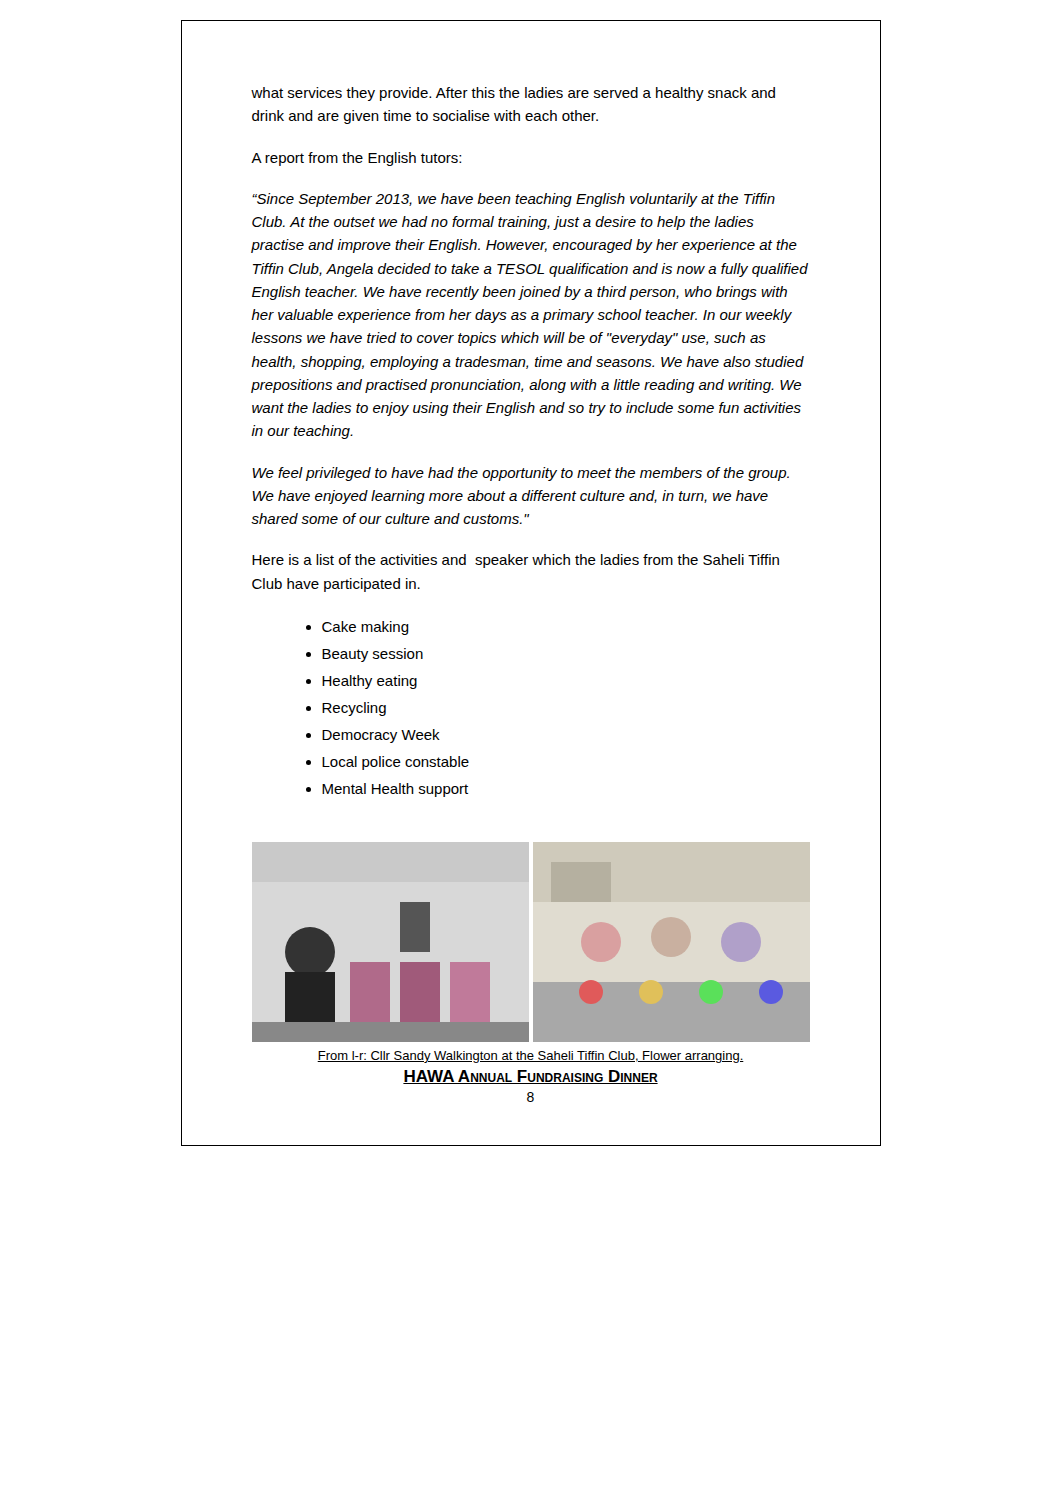what services they provide. After this the ladies are served a healthy snack and drink and are given time to socialise with each other.
A report from the English tutors:
“Since September 2013, we have been teaching English voluntarily at the Tiffin Club. At the outset we had no formal training, just a desire to help the ladies practise and improve their English. However, encouraged by her experience at the Tiffin Club, Angela decided to take a TESOL qualification and is now a fully qualified English teacher. We have recently been joined by a third person, who brings with her valuable experience from her days as a primary school teacher. In our weekly lessons we have tried to cover topics which will be of "everyday" use, such as health, shopping, employing a tradesman, time and seasons. We have also studied prepositions and practised pronunciation, along with a little reading and writing. We want the ladies to enjoy using their English and so try to include some fun activities in our teaching.
We feel privileged to have had the opportunity to meet the members of the group. We have enjoyed learning more about a different culture and, in turn, we have shared some of our culture and customs."
Here is a list of the activities and speaker which the ladies from the Saheli Tiffin Club have participated in.
Cake making
Beauty session
Healthy eating
Recycling
Democracy Week
Local police constable
Mental Health support
From l-r: Cllr Sandy Walkington at the Saheli Tiffin Club, Flower arranging.
HAWA Annual Fundraising Dinner
8